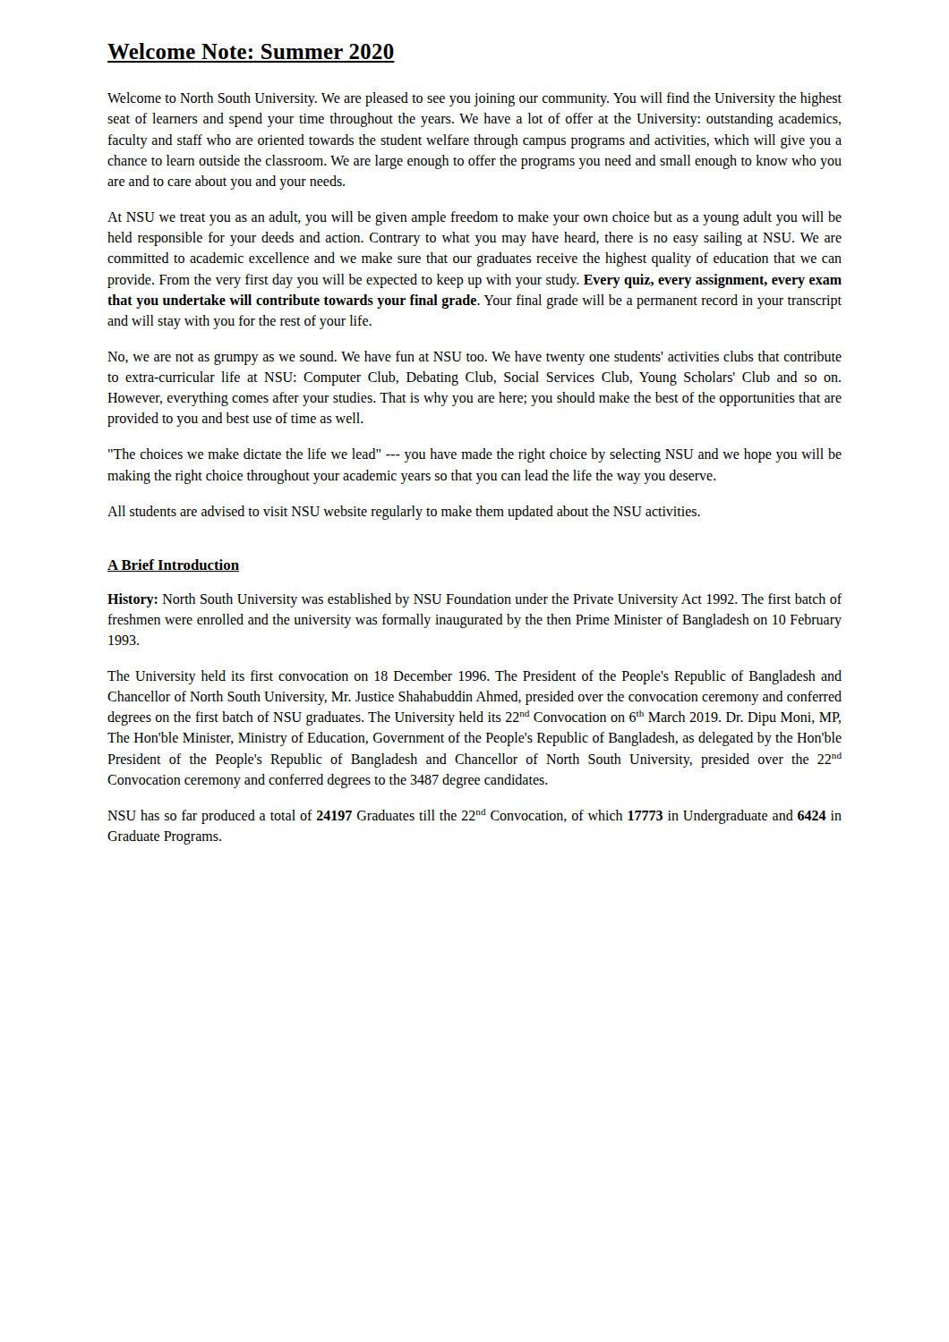Welcome Note: Summer 2020
Welcome to North South University. We are pleased to see you joining our community. You will find the University the highest seat of learners and spend your time throughout the years. We have a lot of offer at the University: outstanding academics, faculty and staff who are oriented towards the student welfare through campus programs and activities, which will give you a chance to learn outside the classroom. We are large enough to offer the programs you need and small enough to know who you are and to care about you and your needs.
At NSU we treat you as an adult, you will be given ample freedom to make your own choice but as a young adult you will be held responsible for your deeds and action. Contrary to what you may have heard, there is no easy sailing at NSU. We are committed to academic excellence and we make sure that our graduates receive the highest quality of education that we can provide. From the very first day you will be expected to keep up with your study. Every quiz, every assignment, every exam that you undertake will contribute towards your final grade. Your final grade will be a permanent record in your transcript and will stay with you for the rest of your life.
No, we are not as grumpy as we sound. We have fun at NSU too. We have twenty one students' activities clubs that contribute to extra-curricular life at NSU: Computer Club, Debating Club, Social Services Club, Young Scholars' Club and so on. However, everything comes after your studies. That is why you are here; you should make the best of the opportunities that are provided to you and best use of time as well.
"The choices we make dictate the life we lead" --- you have made the right choice by selecting NSU and we hope you will be making the right choice throughout your academic years so that you can lead the life the way you deserve.
All students are advised to visit NSU website regularly to make them updated about the NSU activities.
A Brief Introduction
History: North South University was established by NSU Foundation under the Private University Act 1992. The first batch of freshmen were enrolled and the university was formally inaugurated by the then Prime Minister of Bangladesh on 10 February 1993.
The University held its first convocation on 18 December 1996. The President of the People's Republic of Bangladesh and Chancellor of North South University, Mr. Justice Shahabuddin Ahmed, presided over the convocation ceremony and conferred degrees on the first batch of NSU graduates. The University held its 22nd Convocation on 6th March 2019. Dr. Dipu Moni, MP, The Hon'ble Minister, Ministry of Education, Government of the People's Republic of Bangladesh, as delegated by the Hon'ble President of the People's Republic of Bangladesh and Chancellor of North South University, presided over the 22nd Convocation ceremony and conferred degrees to the 3487 degree candidates.
NSU has so far produced a total of 24197 Graduates till the 22nd Convocation, of which 17773 in Undergraduate and 6424 in Graduate Programs.